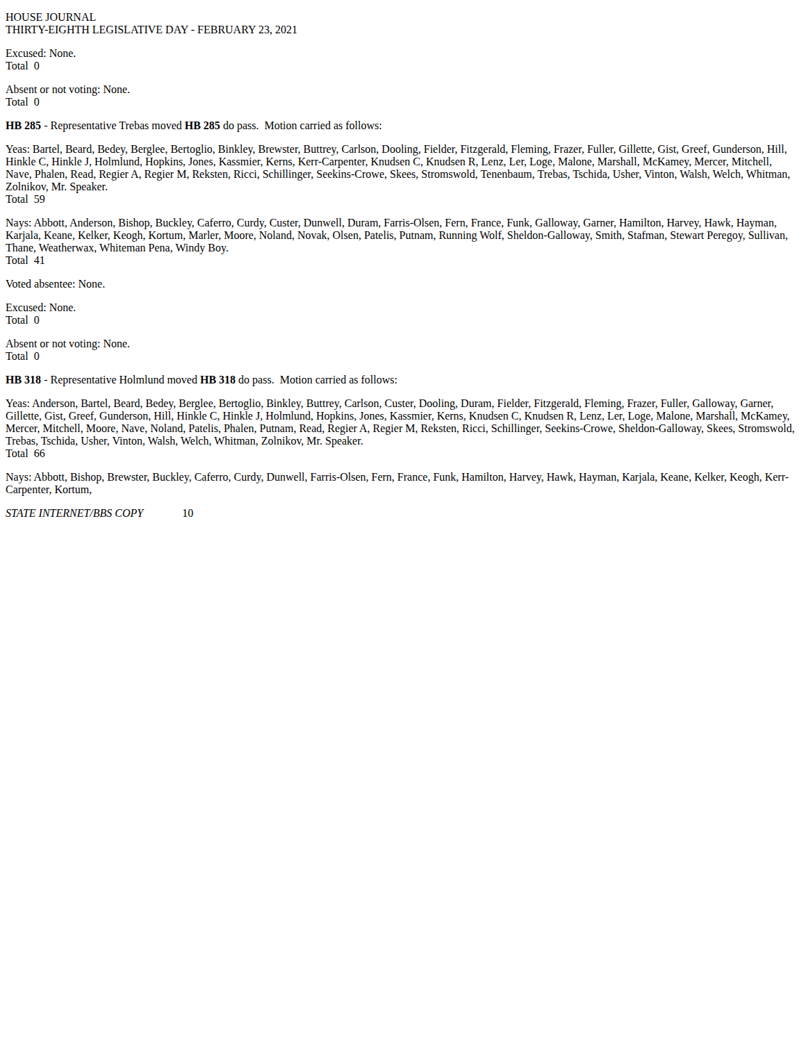HOUSE JOURNAL
THIRTY-EIGHTH LEGISLATIVE DAY - FEBRUARY 23, 2021
Excused: None.
Total 0
Absent or not voting: None.
Total 0
HB 285 - Representative Trebas moved HB 285 do pass. Motion carried as follows:
Yeas: Bartel, Beard, Bedey, Berglee, Bertoglio, Binkley, Brewster, Buttrey, Carlson, Dooling, Fielder, Fitzgerald, Fleming, Frazer, Fuller, Gillette, Gist, Greef, Gunderson, Hill, Hinkle C, Hinkle J, Holmlund, Hopkins, Jones, Kassmier, Kerns, Kerr-Carpenter, Knudsen C, Knudsen R, Lenz, Ler, Loge, Malone, Marshall, McKamey, Mercer, Mitchell, Nave, Phalen, Read, Regier A, Regier M, Reksten, Ricci, Schillinger, Seekins-Crowe, Skees, Stromswold, Tenenbaum, Trebas, Tschida, Usher, Vinton, Walsh, Welch, Whitman, Zolnikov, Mr. Speaker.
Total 59
Nays: Abbott, Anderson, Bishop, Buckley, Caferro, Curdy, Custer, Dunwell, Duram, Farris-Olsen, Fern, France, Funk, Galloway, Garner, Hamilton, Harvey, Hawk, Hayman, Karjala, Keane, Kelker, Keogh, Kortum, Marler, Moore, Noland, Novak, Olsen, Patelis, Putnam, Running Wolf, Sheldon-Galloway, Smith, Stafman, Stewart Peregoy, Sullivan, Thane, Weatherwax, Whiteman Pena, Windy Boy.
Total 41
Voted absentee: None.
Excused: None.
Total 0
Absent or not voting: None.
Total 0
HB 318 - Representative Holmlund moved HB 318 do pass. Motion carried as follows:
Yeas: Anderson, Bartel, Beard, Bedey, Berglee, Bertoglio, Binkley, Buttrey, Carlson, Custer, Dooling, Duram, Fielder, Fitzgerald, Fleming, Frazer, Fuller, Galloway, Garner, Gillette, Gist, Greef, Gunderson, Hill, Hinkle C, Hinkle J, Holmlund, Hopkins, Jones, Kassmier, Kerns, Knudsen C, Knudsen R, Lenz, Ler, Loge, Malone, Marshall, McKamey, Mercer, Mitchell, Moore, Nave, Noland, Patelis, Phalen, Putnam, Read, Regier A, Regier M, Reksten, Ricci, Schillinger, Seekins-Crowe, Sheldon-Galloway, Skees, Stromswold, Trebas, Tschida, Usher, Vinton, Walsh, Welch, Whitman, Zolnikov, Mr. Speaker.
Total 66
Nays: Abbott, Bishop, Brewster, Buckley, Caferro, Curdy, Dunwell, Farris-Olsen, Fern, France, Funk, Hamilton, Harvey, Hawk, Hayman, Karjala, Keane, Kelker, Keogh, Kerr-Carpenter, Kortum,
STATE INTERNET/BBS COPY 10